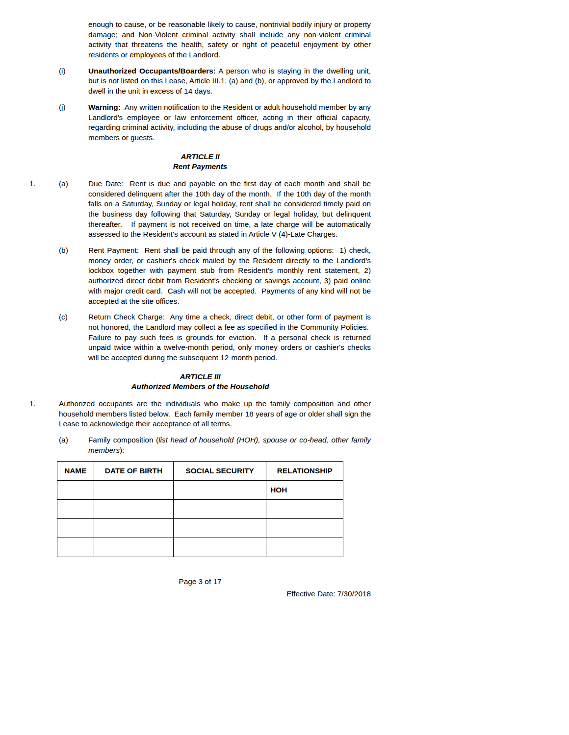enough to cause, or be reasonable likely to cause, nontrivial bodily injury or property damage; and Non-Violent criminal activity shall include any non-violent criminal activity that threatens the health, safety or right of peaceful enjoyment by other residents or employees of the Landlord.
(i)
Unauthorized Occupants/Boarders: A person who is staying in the dwelling unit, but is not listed on this Lease, Article III.1. (a) and (b), or approved by the Landlord to dwell in the unit in excess of 14 days.
(j)
Warning: Any written notification to the Resident or adult household member by any Landlord's employee or law enforcement officer, acting in their official capacity, regarding criminal activity, including the abuse of drugs and/or alcohol, by household members or guests.
ARTICLE II
Rent Payments
1.
(a)
Due Date: Rent is due and payable on the first day of each month and shall be considered delinquent after the 10th day of the month. If the 10th day of the month falls on a Saturday, Sunday or legal holiday, rent shall be considered timely paid on the business day following that Saturday, Sunday or legal holiday, but delinquent thereafter. If payment is not received on time, a late charge will be automatically assessed to the Resident's account as stated in Article V (4)-Late Charges.
(b)
Rent Payment: Rent shall be paid through any of the following options: 1) check, money order, or cashier's check mailed by the Resident directly to the Landlord's lockbox together with payment stub from Resident's monthly rent statement, 2) authorized direct debit from Resident's checking or savings account, 3) paid online with major credit card. Cash will not be accepted. Payments of any kind will not be accepted at the site offices.
(c)
Return Check Charge: Any time a check, direct debit, or other form of payment is not honored, the Landlord may collect a fee as specified in the Community Policies. Failure to pay such fees is grounds for eviction. If a personal check is returned unpaid twice within a twelve-month period, only money orders or cashier's checks will be accepted during the subsequent 12-month period.
ARTICLE III
Authorized Members of the Household
1.
Authorized occupants are the individuals who make up the family composition and other household members listed below. Each family member 18 years of age or older shall sign the Lease to acknowledge their acceptance of all terms.
(a)
Family composition (list head of household (HOH), spouse or co-head, other family members):
| NAME | DATE OF BIRTH | SOCIAL SECURITY | RELATIONSHIP |
| --- | --- | --- | --- |
| | | | HOH |
Page 3 of 17
Effective Date: 7/30/2018